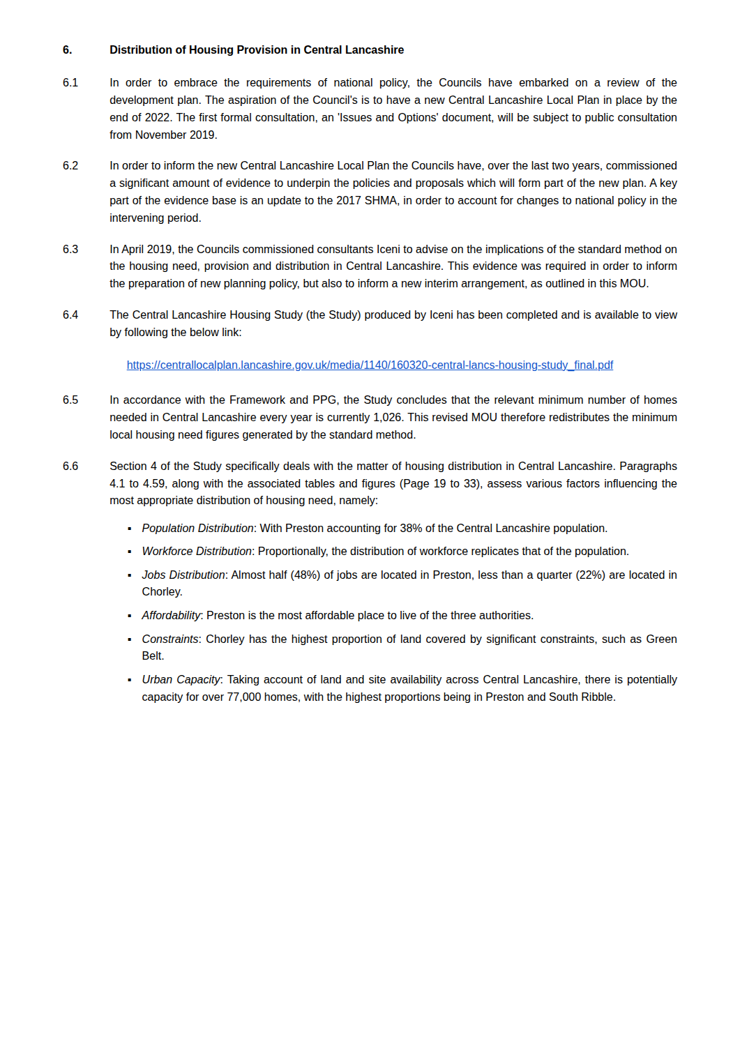6. Distribution of Housing Provision in Central Lancashire
6.1
In order to embrace the requirements of national policy, the Councils have embarked on a review of the development plan. The aspiration of the Council's is to have a new Central Lancashire Local Plan in place by the end of 2022. The first formal consultation, an 'Issues and Options' document, will be subject to public consultation from November 2019.
6.2
In order to inform the new Central Lancashire Local Plan the Councils have, over the last two years, commissioned a significant amount of evidence to underpin the policies and proposals which will form part of the new plan. A key part of the evidence base is an update to the 2017 SHMA, in order to account for changes to national policy in the intervening period.
6.3
In April 2019, the Councils commissioned consultants Iceni to advise on the implications of the standard method on the housing need, provision and distribution in Central Lancashire. This evidence was required in order to inform the preparation of new planning policy, but also to inform a new interim arrangement, as outlined in this MOU.
6.4
The Central Lancashire Housing Study (the Study) produced by Iceni has been completed and is available to view by following the below link:
https://centrallocalplan.lancashire.gov.uk/media/1140/160320-central-lancs-housing-study_final.pdf
6.5
In accordance with the Framework and PPG, the Study concludes that the relevant minimum number of homes needed in Central Lancashire every year is currently 1,026. This revised MOU therefore redistributes the minimum local housing need figures generated by the standard method.
6.6
Section 4 of the Study specifically deals with the matter of housing distribution in Central Lancashire. Paragraphs 4.1 to 4.59, along with the associated tables and figures (Page 19 to 33), assess various factors influencing the most appropriate distribution of housing need, namely:
Population Distribution: With Preston accounting for 38% of the Central Lancashire population.
Workforce Distribution: Proportionally, the distribution of workforce replicates that of the population.
Jobs Distribution: Almost half (48%) of jobs are located in Preston, less than a quarter (22%) are located in Chorley.
Affordability: Preston is the most affordable place to live of the three authorities.
Constraints: Chorley has the highest proportion of land covered by significant constraints, such as Green Belt.
Urban Capacity: Taking account of land and site availability across Central Lancashire, there is potentially capacity for over 77,000 homes, with the highest proportions being in Preston and South Ribble.